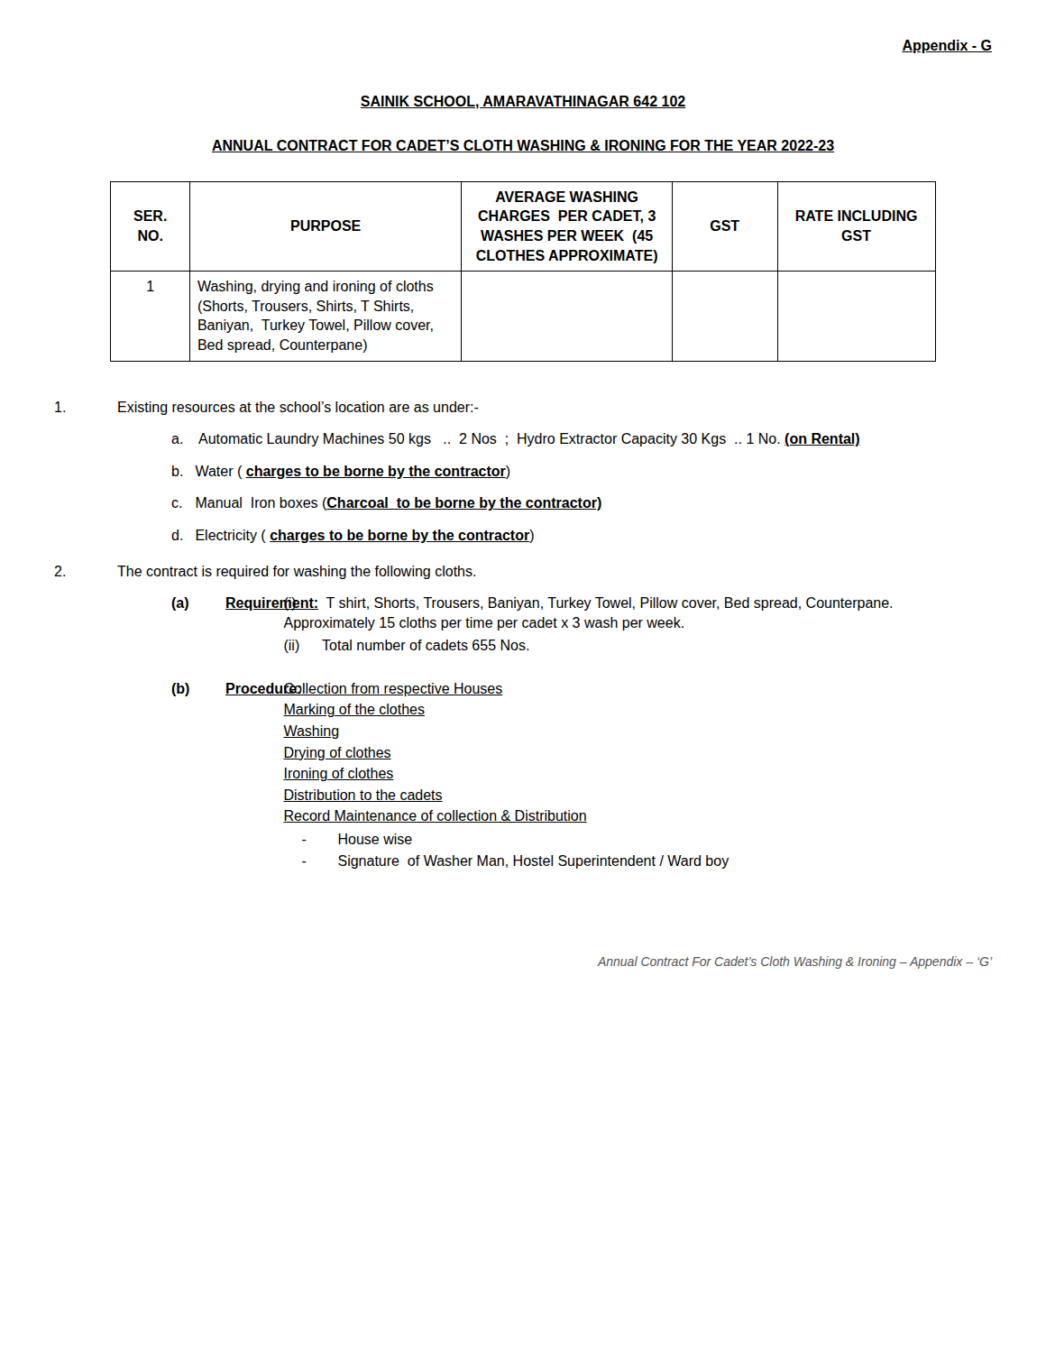Appendix - G
SAINIK SCHOOL, AMARAVATHINAGAR 642 102
ANNUAL CONTRACT FOR CADET’S CLOTH WASHING & IRONING FOR THE YEAR 2022-23
| SER. NO. | PURPOSE | AVERAGE WASHING CHARGES PER CADET, 3 WASHES PER WEEK (45 CLOTHES APPROXIMATE) | GST | RATE INCLUDING GST |
| --- | --- | --- | --- | --- |
| 1 | Washing, drying and ironing of cloths (Shorts, Trousers, Shirts, T Shirts, Baniyan, Turkey Towel, Pillow cover, Bed spread, Counterpane) | | | |
1. Existing resources at the school’s location are as under:-
a. Automatic Laundry Machines 50 kgs .. 2 Nos ; Hydro Extractor Capacity 30 Kgs .. 1 No. (on Rental)
b. Water ( charges to be borne by the contractor)
c. Manual Iron boxes (Charcoal to be borne by the contractor)
d. Electricity ( charges to be borne by the contractor)
2. The contract is required for washing the following cloths.
(a) Requirement:
(i) T shirt, Shorts, Trousers, Baniyan, Turkey Towel, Pillow cover, Bed spread, Counterpane. Approximately 15 cloths per time per cadet x 3 wash per week.
(ii) Total number of cadets 655 Nos.
(b) Procedure:
Collection from respective Houses
Marking of the clothes
Washing
Drying of clothes
Ironing of clothes
Distribution to the cadets
Record Maintenance of collection & Distribution
-House wise
-Signature of Washer Man, Hostel Superintendent / Ward boy
Annual Contract For Cadet’s Cloth Washing & Ironing – Appendix – ‘G’